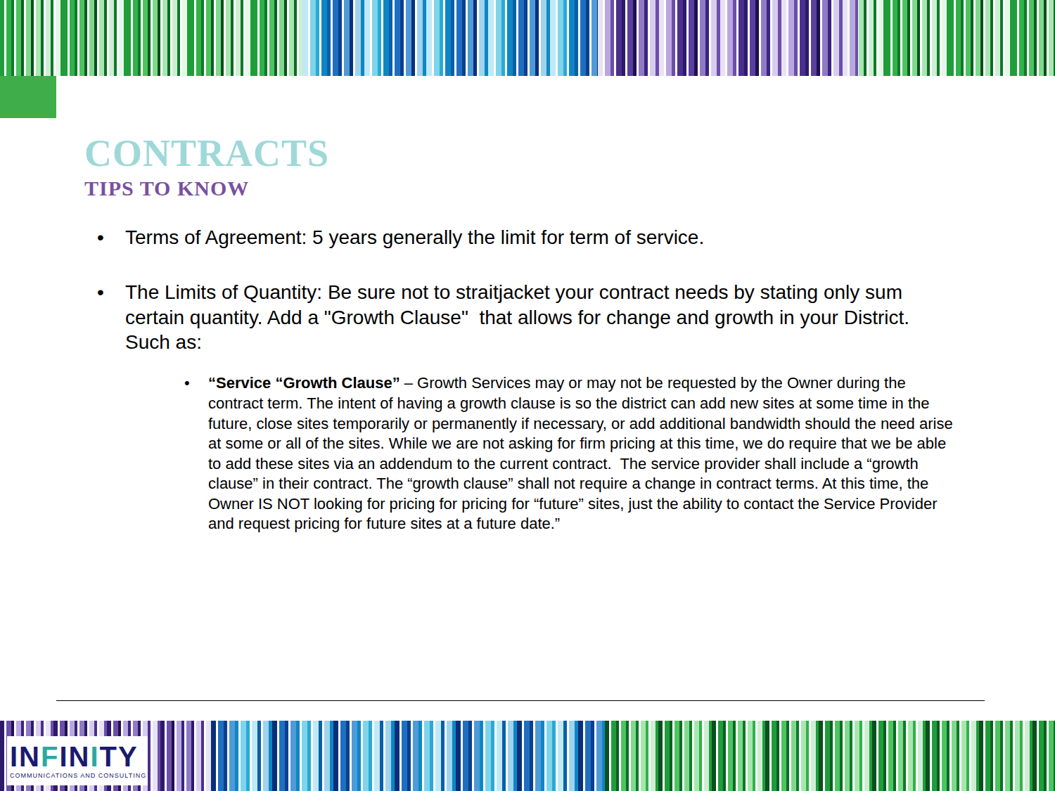CONTRACTS
TIPS TO KNOW
Terms of Agreement: 5 years generally the limit for term of service.
The Limits of Quantity: Be sure not to straitjacket your contract needs by stating only sum certain quantity. Add a "Growth Clause" that allows for change and growth in your District. Such as:
“Service “Growth Clause” – Growth Services may or may not be requested by the Owner during the contract term. The intent of having a growth clause is so the district can add new sites at some time in the future, close sites temporarily or permanently if necessary, or add additional bandwidth should the need arise at some or all of the sites. While we are not asking for firm pricing at this time, we do require that we be able to add these sites via an addendum to the current contract. The service provider shall include a “growth clause” in their contract. The “growth clause” shall not require a change in contract terms. At this time, the Owner IS NOT looking for pricing for pricing for “future” sites, just the ability to contact the Service Provider and request pricing for future sites at a future date.”
INFINITY
COMMUNICATIONS AND CONSULTING